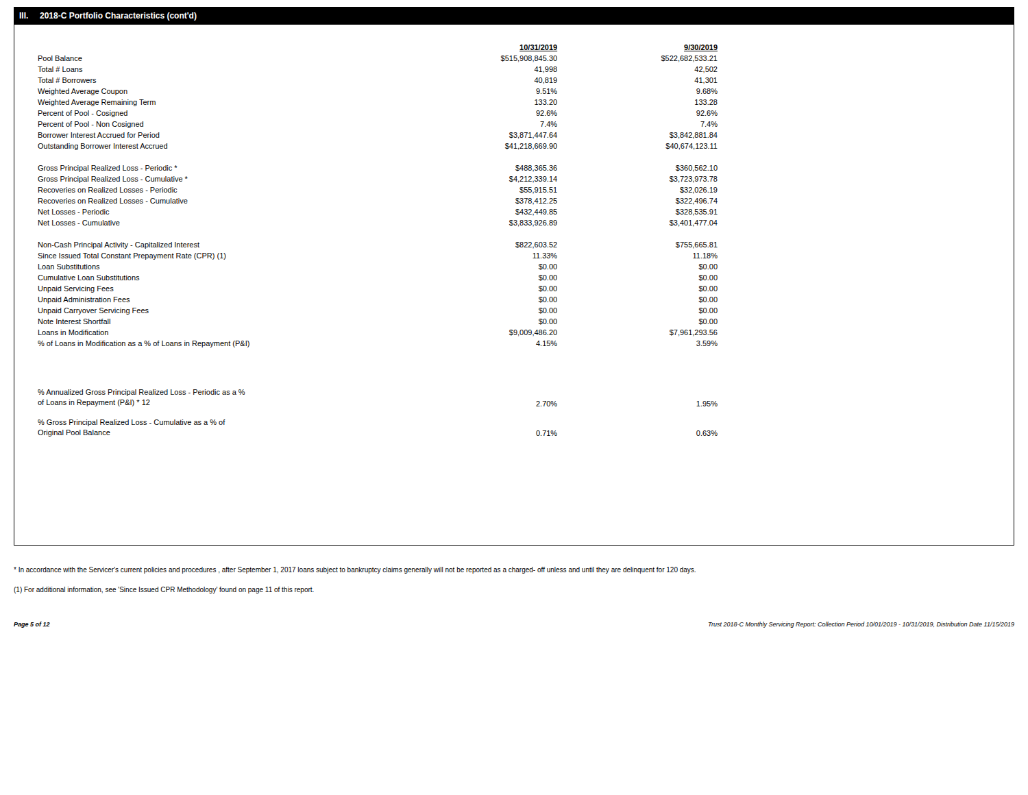III. 2018-C Portfolio Characteristics (cont'd)
| | 10/31/2019 | 9/30/2019 |
| Pool Balance | $515,908,845.30 | $522,682,533.21 |
| Total # Loans | 41,998 | 42,502 |
| Total # Borrowers | 40,819 | 41,301 |
| Weighted Average Coupon | 9.51% | 9.68% |
| Weighted Average Remaining Term | 133.20 | 133.28 |
| Percent of Pool - Cosigned | 92.6% | 92.6% |
| Percent of Pool - Non Cosigned | 7.4% | 7.4% |
| Borrower Interest Accrued for Period | $3,871,447.64 | $3,842,881.84 |
| Outstanding Borrower Interest Accrued | $41,218,669.90 | $40,674,123.11 |
| Gross Principal Realized Loss - Periodic * | $488,365.36 | $360,562.10 |
| Gross Principal Realized Loss - Cumulative * | $4,212,339.14 | $3,723,973.78 |
| Recoveries on Realized Losses - Periodic | $55,915.51 | $32,026.19 |
| Recoveries on Realized Losses - Cumulative | $378,412.25 | $322,496.74 |
| Net Losses - Periodic | $432,449.85 | $328,535.91 |
| Net Losses - Cumulative | $3,833,926.89 | $3,401,477.04 |
| Non-Cash Principal Activity - Capitalized Interest | $822,603.52 | $755,665.81 |
| Since Issued Total Constant Prepayment Rate (CPR) (1) | 11.33% | 11.18% |
| Loan Substitutions | $0.00 | $0.00 |
| Cumulative Loan Substitutions | $0.00 | $0.00 |
| Unpaid Servicing Fees | $0.00 | $0.00 |
| Unpaid Administration Fees | $0.00 | $0.00 |
| Unpaid Carryover Servicing Fees | $0.00 | $0.00 |
| Note Interest Shortfall | $0.00 | $0.00 |
| Loans in Modification | $9,009,486.20 | $7,961,293.56 |
| % of Loans in Modification as a % of Loans in Repayment (P&I) | 4.15% | 3.59% |
| % Annualized Gross Principal Realized Loss - Periodic as a % of Loans in Repayment (P&I) * 12 | 2.70% | 1.95% |
| % Gross Principal Realized Loss - Cumulative as a % of Original Pool Balance | 0.71% | 0.63% |
* In accordance with the Servicer's current policies and procedures , after September 1, 2017 loans subject to bankruptcy claims generally will not be reported as a charged- off unless and until they are delinquent for 120 days.
(1) For additional information, see 'Since Issued CPR Methodology' found on page 11 of this report.
Page 5 of 12
Trust 2018-C Monthly Servicing Report: Collection Period 10/01/2019 - 10/31/2019, Distribution Date 11/15/2019